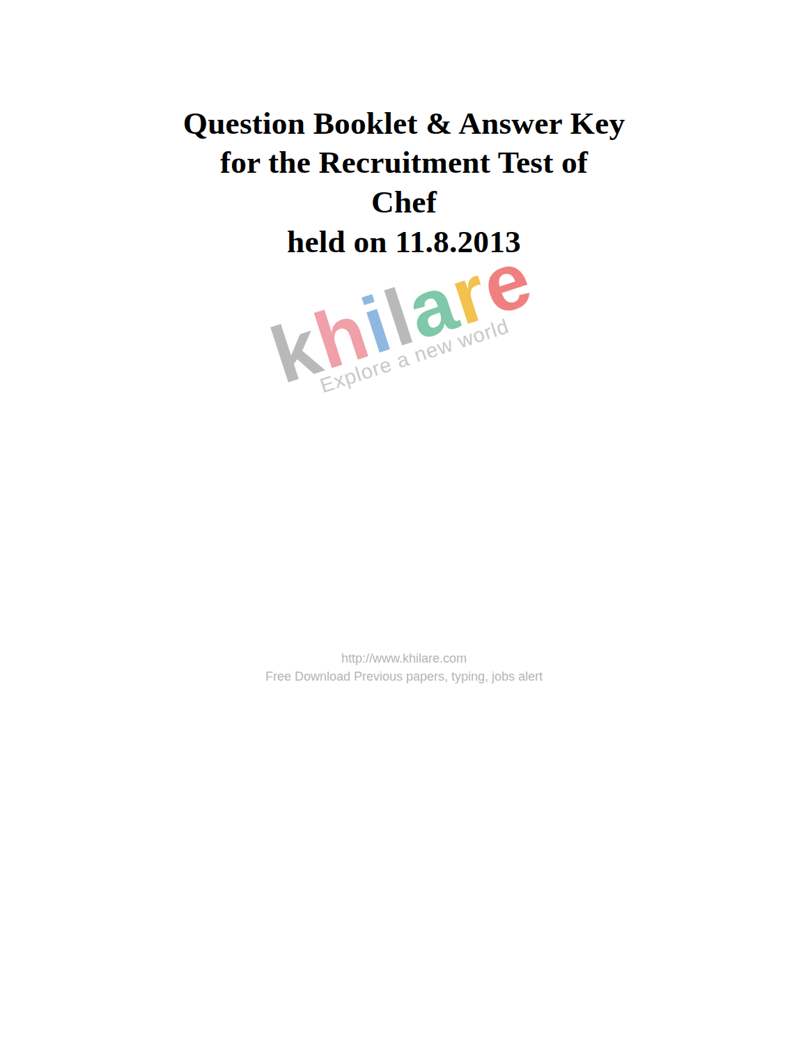Question Booklet & Answer Key
for the Recruitment Test of
Chef
held on 11.8.2013
khilare
Explore a new world
http://www.khilare.com
Free Download Previous papers, typing, jobs alert